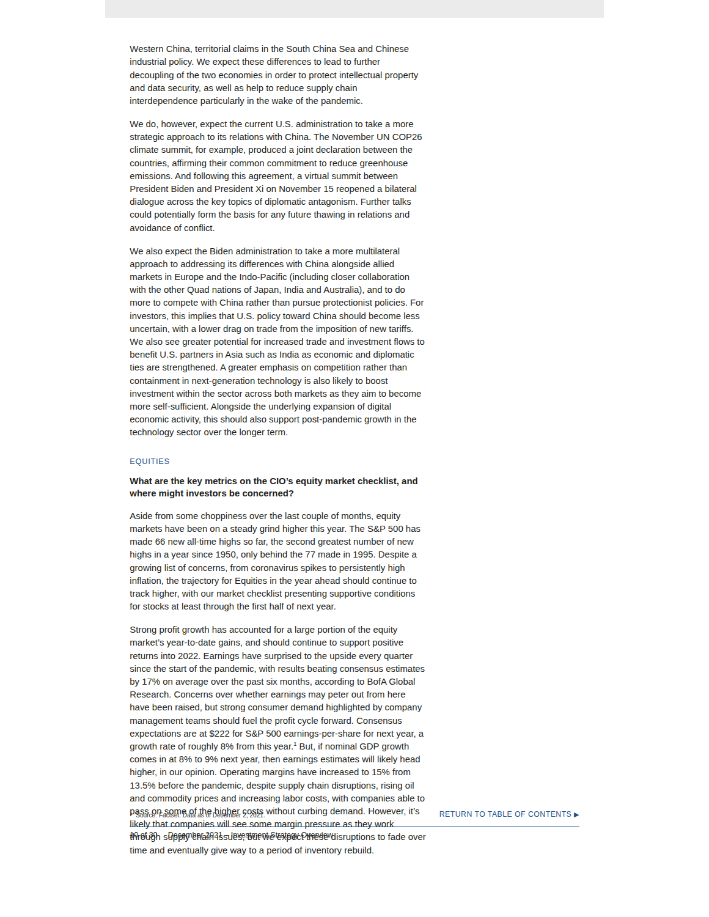Western China, territorial claims in the South China Sea and Chinese industrial policy. We expect these differences to lead to further decoupling of the two economies in order to protect intellectual property and data security, as well as help to reduce supply chain interdependence particularly in the wake of the pandemic.
We do, however, expect the current U.S. administration to take a more strategic approach to its relations with China. The November UN COP26 climate summit, for example, produced a joint declaration between the countries, affirming their common commitment to reduce greenhouse emissions. And following this agreement, a virtual summit between President Biden and President Xi on November 15 reopened a bilateral dialogue across the key topics of diplomatic antagonism. Further talks could potentially form the basis for any future thawing in relations and avoidance of conflict.
We also expect the Biden administration to take a more multilateral approach to addressing its differences with China alongside allied markets in Europe and the Indo-Pacific (including closer collaboration with the other Quad nations of Japan, India and Australia), and to do more to compete with China rather than pursue protectionist policies. For investors, this implies that U.S. policy toward China should become less uncertain, with a lower drag on trade from the imposition of new tariffs. We also see greater potential for increased trade and investment flows to benefit U.S. partners in Asia such as India as economic and diplomatic ties are strengthened. A greater emphasis on competition rather than containment in next-generation technology is also likely to boost investment within the sector across both markets as they aim to become more self-sufficient. Alongside the underlying expansion of digital economic activity, this should also support post-pandemic growth in the technology sector over the longer term.
Equities
What are the key metrics on the CIO’s equity market checklist, and where might investors be concerned?
Aside from some choppiness over the last couple of months, equity markets have been on a steady grind higher this year. The S&P 500 has made 66 new all-time highs so far, the second greatest number of new highs in a year since 1950, only behind the 77 made in 1995. Despite a growing list of concerns, from coronavirus spikes to persistently high inflation, the trajectory for Equities in the year ahead should continue to track higher, with our market checklist presenting supportive conditions for stocks at least through the first half of next year.
Strong profit growth has accounted for a large portion of the equity market’s year-to-date gains, and should continue to support positive returns into 2022. Earnings have surprised to the upside every quarter since the start of the pandemic, with results beating consensus estimates by 17% on average over the past six months, according to BofA Global Research. Concerns over whether earnings may peter out from here have been raised, but strong consumer demand highlighted by company management teams should fuel the profit cycle forward. Consensus expectations are at $222 for S&P 500 earnings-per-share for next year, a growth rate of roughly 8% from this year.1 But, if nominal GDP growth comes in at 8% to 9% next year, then earnings estimates will likely head higher, in our opinion. Operating margins have increased to 15% from 13.5% before the pandemic, despite supply chain disruptions, rising oil and commodity prices and increasing labor costs, with companies able to pass on some of the higher costs without curbing demand. However, it’s likely that companies will see some margin pressure as they work through supply chain issues, but we expect these disruptions to fade over time and eventually give way to a period of inventory rebuild.
1 Source: Factset. Data as of December 2, 2021.
Return to Table of Contents ▶
10 of 30 December 2021 – Investment Strategy Overview